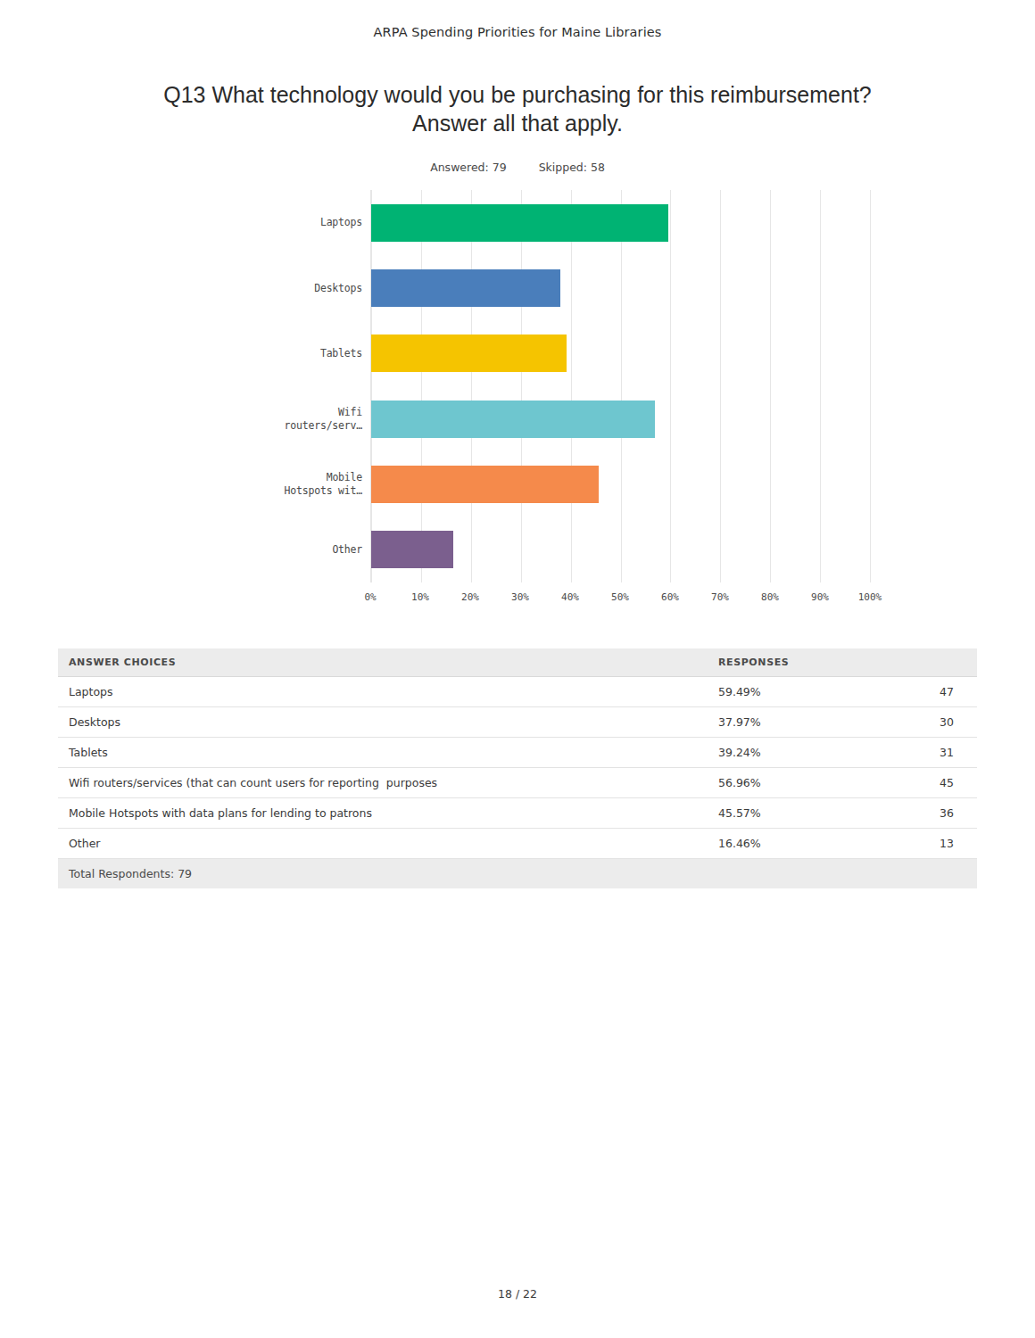ARPA Spending Priorities for Maine Libraries
Q13 What technology would you be purchasing for this reimbursement?
Answer all that apply.
Answered: 79 Skipped: 58
Laptops
Desktops
Tablets
Wifi
routers/serv…
Mobile
Hotspots wit…
Other
0% 10% 20% 30% 40% 50% 60% 70% 80% 90% 100%
| Answer Choices | Responses | |
| --- | --- | --- |
| Laptops | 59.49% | 47 |
| Desktops | 37.97% | 30 |
| Tablets | 39.24% | 31 |
| Wifi routers/services (that can count users for reporting purposes | 56.96% | 45 |
| Mobile Hotspots with data plans for lending to patrons | 45.57% | 36 |
| Other | 16.46% | 13 |
| Total Respondents: 79 | | |
18 / 22